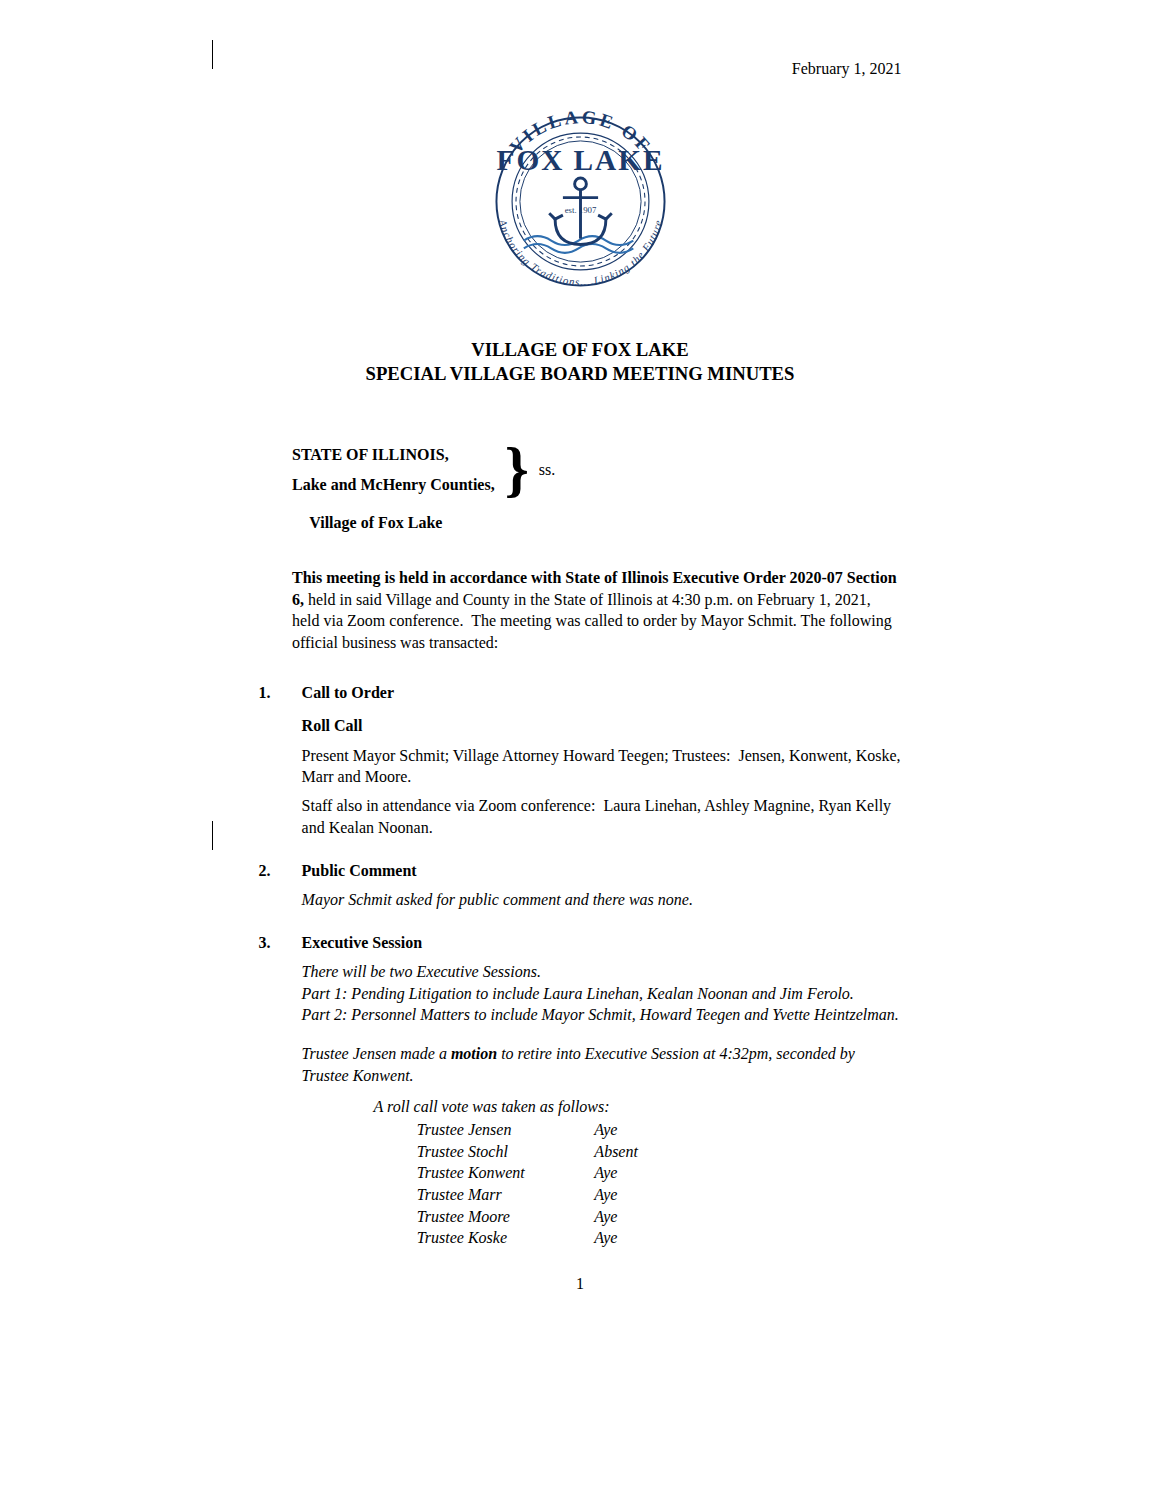February 1, 2021
VILLAGE OF Anchoring Traditions....Linking the Future FOX LAKE est. 1907
VILLAGE OF FOX LAKE SPECIAL VILLAGE BOARD MEETING MINUTES
| STATE OF ILLINOIS, Lake and McHenry Counties, | } | ss. |
Village of Fox Lake
This meeting is held in accordance with State of Illinois Executive Order 2020-07 Section 6, held in said Village and County in the State of Illinois at 4:30 p.m. on February 1, 2021, held via Zoom conference. The meeting was called to order by Mayor Schmit. The following official business was transacted:
1.
Call to Order
Roll Call
Present Mayor Schmit; Village Attorney Howard Teegen; Trustees: Jensen, Konwent, Koske, Marr and Moore.
Staff also in attendance via Zoom conference: Laura Linehan, Ashley Magnine, Ryan Kelly and Kealan Noonan.
2.
Public Comment
Mayor Schmit asked for public comment and there was none.
3.
Executive Session
There will be two Executive Sessions.
Part 1: Pending Litigation to include Laura Linehan, Kealan Noonan and Jim Ferolo.
Part 2: Personnel Matters to include Mayor Schmit, Howard Teegen and Yvette Heintzelman.
Trustee Jensen made a motion to retire into Executive Session at 4:32pm, seconded by Trustee Konwent.
A roll call vote was taken as follows:
Trustee Jensen Aye
Trustee Stochl Absent
Trustee Konwent Aye
Trustee Marr Aye
Trustee Moore Aye
Trustee Koske Aye
1